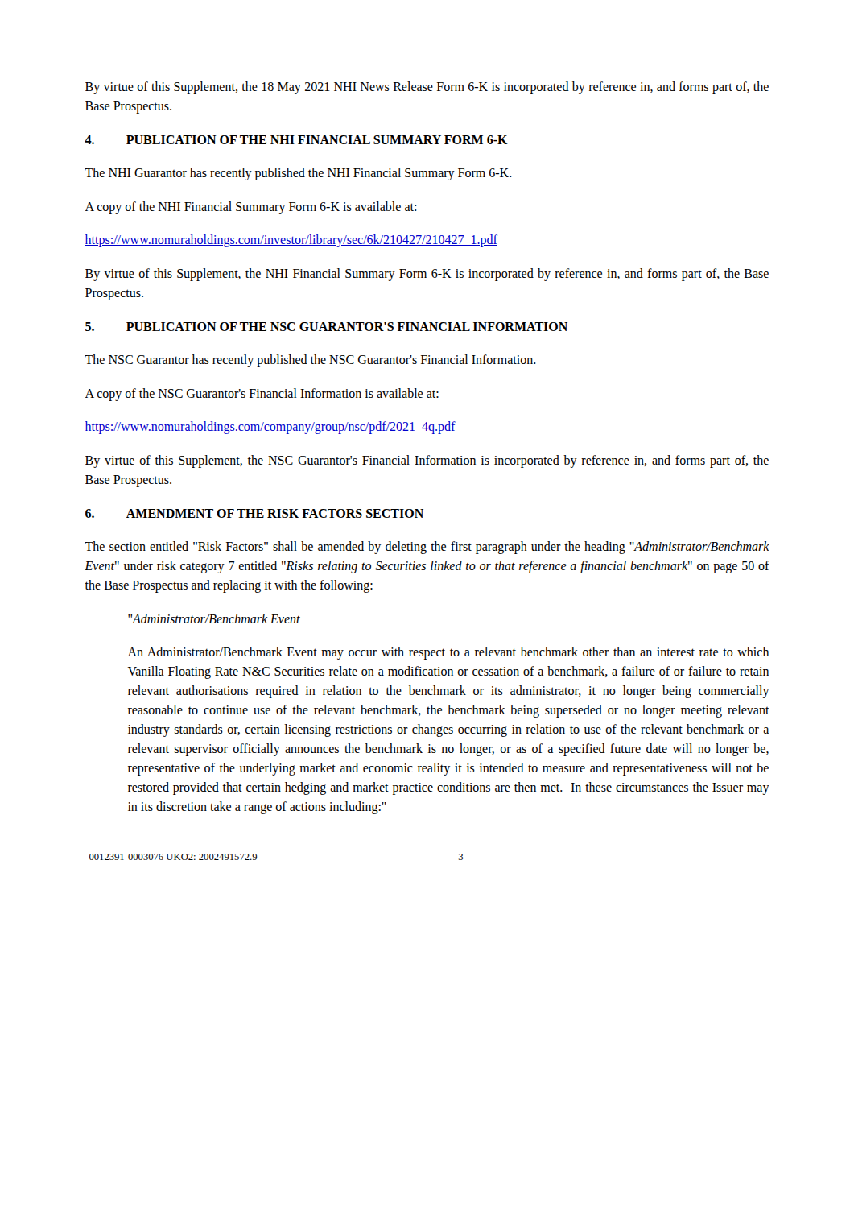By virtue of this Supplement, the 18 May 2021 NHI News Release Form 6-K is incorporated by reference in, and forms part of, the Base Prospectus.
4. Publication of the NHI Financial Summary Form 6-K
The NHI Guarantor has recently published the NHI Financial Summary Form 6-K.
A copy of the NHI Financial Summary Form 6-K is available at:
https://www.nomuraholdings.com/investor/library/sec/6k/210427/210427_1.pdf
By virtue of this Supplement, the NHI Financial Summary Form 6-K is incorporated by reference in, and forms part of, the Base Prospectus.
5. Publication of the NSC Guarantor's Financial Information
The NSC Guarantor has recently published the NSC Guarantor's Financial Information.
A copy of the NSC Guarantor's Financial Information is available at:
https://www.nomuraholdings.com/company/group/nsc/pdf/2021_4q.pdf
By virtue of this Supplement, the NSC Guarantor's Financial Information is incorporated by reference in, and forms part of, the Base Prospectus.
6. Amendment of the Risk Factors Section
The section entitled "Risk Factors" shall be amended by deleting the first paragraph under the heading "Administrator/Benchmark Event" under risk category 7 entitled "Risks relating to Securities linked to or that reference a financial benchmark" on page 50 of the Base Prospectus and replacing it with the following:
"Administrator/Benchmark Event
An Administrator/Benchmark Event may occur with respect to a relevant benchmark other than an interest rate to which Vanilla Floating Rate N&C Securities relate on a modification or cessation of a benchmark, a failure of or failure to retain relevant authorisations required in relation to the benchmark or its administrator, it no longer being commercially reasonable to continue use of the relevant benchmark, the benchmark being superseded or no longer meeting relevant industry standards or, certain licensing restrictions or changes occurring in relation to use of the relevant benchmark or a relevant supervisor officially announces the benchmark is no longer, or as of a specified future date will no longer be, representative of the underlying market and economic reality it is intended to measure and representativeness will not be restored provided that certain hedging and market practice conditions are then met. In these circumstances the Issuer may in its discretion take a range of actions including:"
0012391-0003076 UKO2: 2002491572.9 3